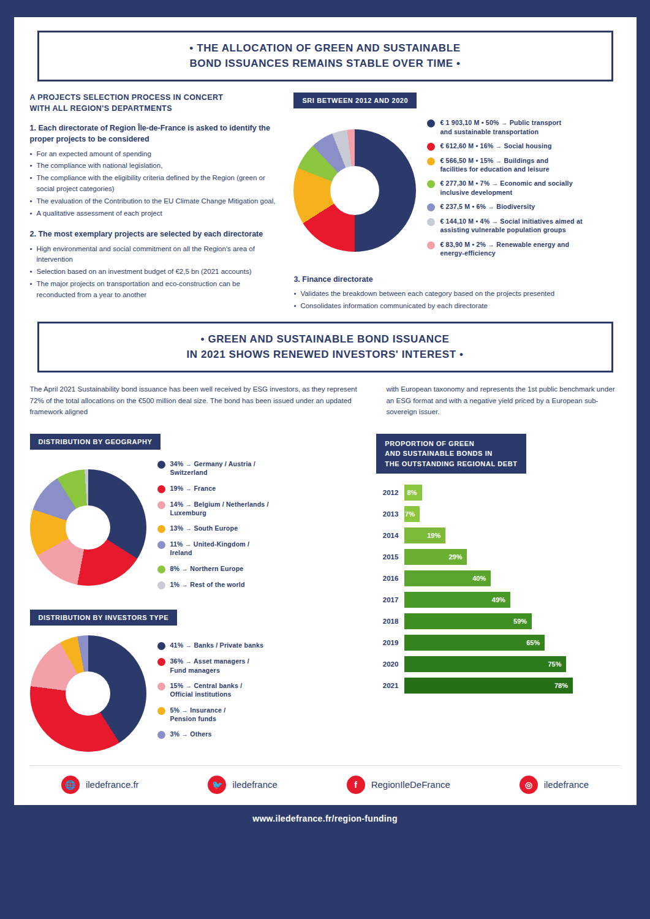• The allocation of green and sustainable
bond issuances remains stable over time •
A projects selection process in concert
with all Region's departments
1. Each directorate of Region Île-de-France is asked to identify the proper projects to be considered
For an expected amount of spending
The compliance with national legislation,
The compliance with the eligibility criteria defined by the Region (green or social project categories)
The evaluation of the Contribution to the EU Climate Change Mitigation goal,
A qualitative assessment of each project
2. The most exemplary projects are selected by each directorate
High environmental and social commitment on all the Region's area of intervention
Selection based on an investment budget of €2,5 bn (2021 accounts)
The major projects on transportation and eco-construction can be reconducted from a year to another
SRI between 2012 and 2020
€ 1 903,10 M • 50% → Public transport
and sustainable transportation
€ 612,60 M • 16% → Social housing
€ 566,50 M • 15% → Buildings and
facilities for education and leisure
€ 277,30 M • 7% → Economic and socially
inclusive development
€ 237,5 M • 6% → Biodiversity
€ 144,10 M • 4% → Social initiatives aimed at
assisting vulnerable population groups
€ 83,90 M • 2% → Renewable energy and
energy-efficiency
3. Finance directorate
Validates the breakdown between each category based on the projects presented
Consolidates information communicated by each directorate
• Green and sustainable bond issuance
in 2021 shows renewed investors' interest •
The April 2021 Sustainability bond issuance has been well received by ESG investors, as they represent 72% of the total allocations on the €500 million deal size. The bond has been issued under an updated framework aligned
with European taxonomy and represents the 1st public benchmark under an ESG format and with a negative yield priced by a European sub-sovereign issuer.
Distribution by geography
34% → Germany / Austria /
Switzerland
19% → France
14% → Belgium / Netherlands /
Luxemburg
13% → South Europe
11% → United-Kingdom /
Ireland
8% → Northern Europe
1% → Rest of the world
Distribution by investors type
41% → Banks / Private banks
36% → Asset managers /
Fund managers
15% → Central banks /
Official institutions
5% → Insurance /
Pension funds
3% → Others
Proportion of green
and sustainable bonds in
the outstanding regional debt
20128%
20137%
201419%
201529%
201640%
201749%
201859%
201965%
202075%
202178%
🌐iledefrance.fr
🐦iledefrance
fRegionIleDeFrance
◎iledefrance
www.iledefrance.fr/region-funding